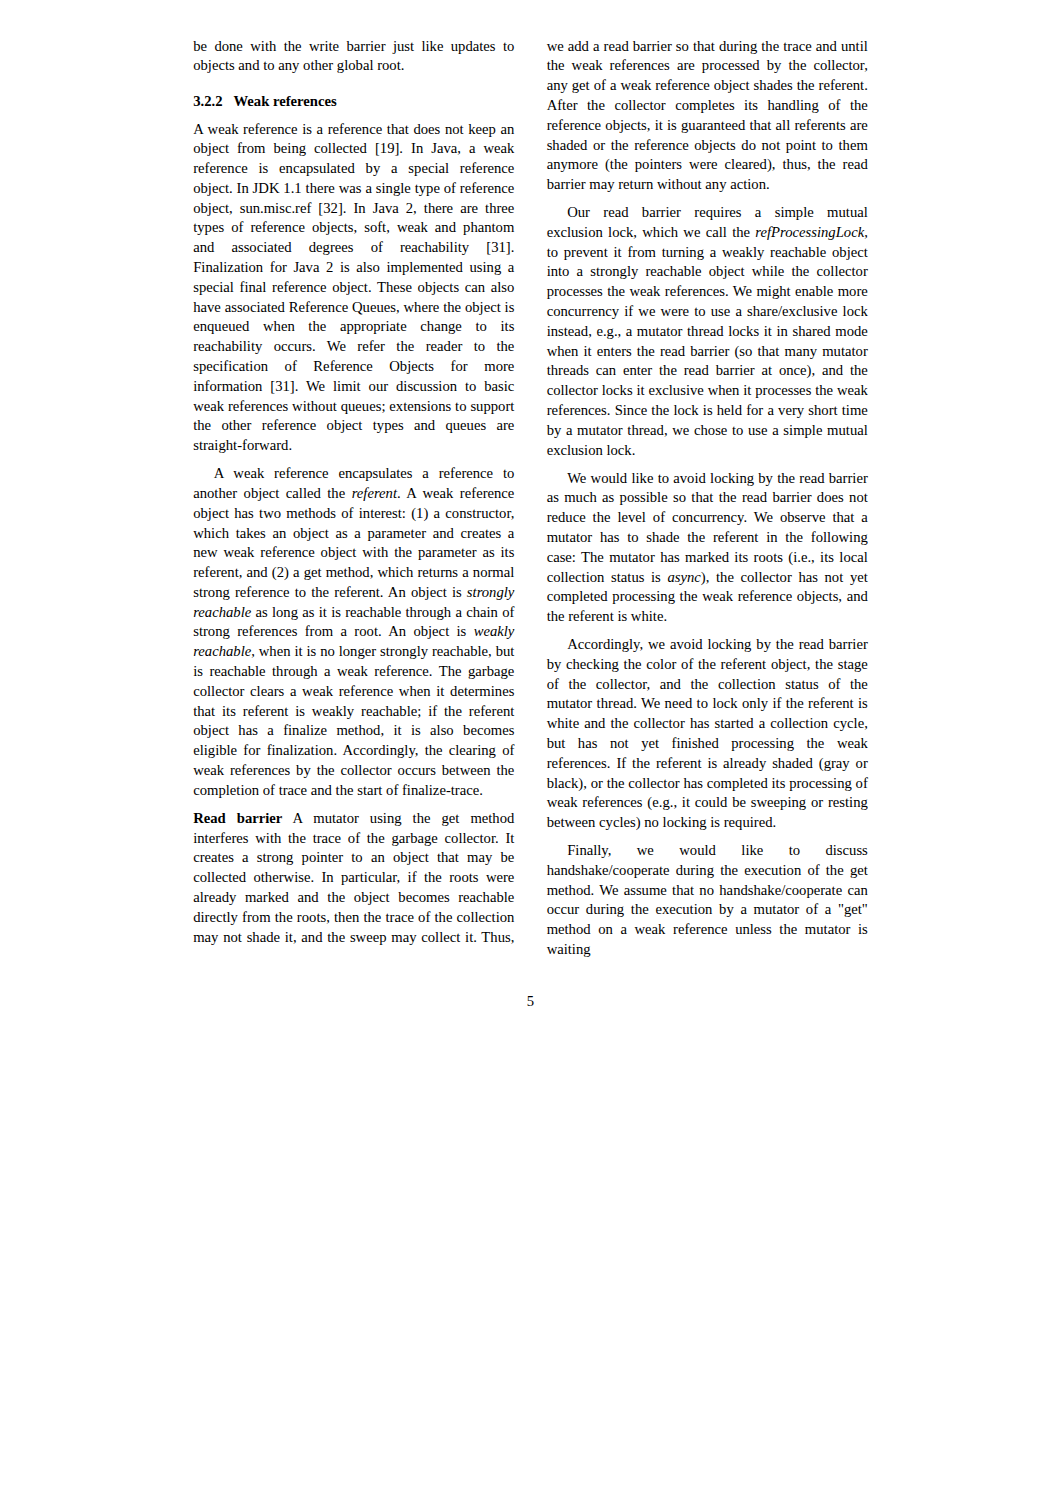be done with the write barrier just like updates to objects and to any other global root.
3.2.2 Weak references
A weak reference is a reference that does not keep an object from being collected [19]. In Java, a weak reference is encapsulated by a special reference object. In JDK 1.1 there was a single type of reference object, sun.misc.ref [32]. In Java 2, there are three types of reference objects, soft, weak and phantom and associated degrees of reachability [31]. Finalization for Java 2 is also implemented using a special final reference object. These objects can also have associated Reference Queues, where the object is enqueued when the appropriate change to its reachability occurs. We refer the reader to the specification of Reference Objects for more information [31]. We limit our discussion to basic weak references without queues; extensions to support the other reference object types and queues are straight-forward.
A weak reference encapsulates a reference to another object called the referent. A weak reference object has two methods of interest: (1) a constructor, which takes an object as a parameter and creates a new weak reference object with the parameter as its referent, and (2) a get method, which returns a normal strong reference to the referent. An object is strongly reachable as long as it is reachable through a chain of strong references from a root. An object is weakly reachable, when it is no longer strongly reachable, but is reachable through a weak reference. The garbage collector clears a weak reference when it determines that its referent is weakly reachable; if the referent object has a finalize method, it is also becomes eligible for finalization. Accordingly, the clearing of weak references by the collector occurs between the completion of trace and the start of finalize-trace.
Read barrier A mutator using the get method interferes with the trace of the garbage collector. It creates a strong pointer to an object that may be collected otherwise. In particular, if the roots were already marked and the object becomes reachable directly from the roots, then the trace of the collection may not shade it, and the sweep may collect it. Thus, we add a read barrier so that during the trace and until the weak references are processed by the collector, any get of a weak reference object shades the referent. After the collector completes its handling of the reference objects, it is guaranteed that all referents are shaded or the reference objects do not point to them anymore (the pointers were cleared), thus, the read barrier may return without any action.
Our read barrier requires a simple mutual exclusion lock, which we call the refProcessingLock, to prevent it from turning a weakly reachable object into a strongly reachable object while the collector processes the weak references. We might enable more concurrency if we were to use a share/exclusive lock instead, e.g., a mutator thread locks it in shared mode when it enters the read barrier (so that many mutator threads can enter the read barrier at once), and the collector locks it exclusive when it processes the weak references. Since the lock is held for a very short time by a mutator thread, we chose to use a simple mutual exclusion lock.
We would like to avoid locking by the read barrier as much as possible so that the read barrier does not reduce the level of concurrency. We observe that a mutator has to shade the referent in the following case: The mutator has marked its roots (i.e., its local collection status is async), the collector has not yet completed processing the weak reference objects, and the referent is white.
Accordingly, we avoid locking by the read barrier by checking the color of the referent object, the stage of the collector, and the collection status of the mutator thread. We need to lock only if the referent is white and the collector has started a collection cycle, but has not yet finished processing the weak references. If the referent is already shaded (gray or black), or the collector has completed its processing of weak references (e.g., it could be sweeping or resting between cycles) no locking is required.
Finally, we would like to discuss handshake/cooperate during the execution of the get method. We assume that no handshake/cooperate can occur during the execution by a mutator of a "get" method on a weak reference unless the mutator is waiting
5